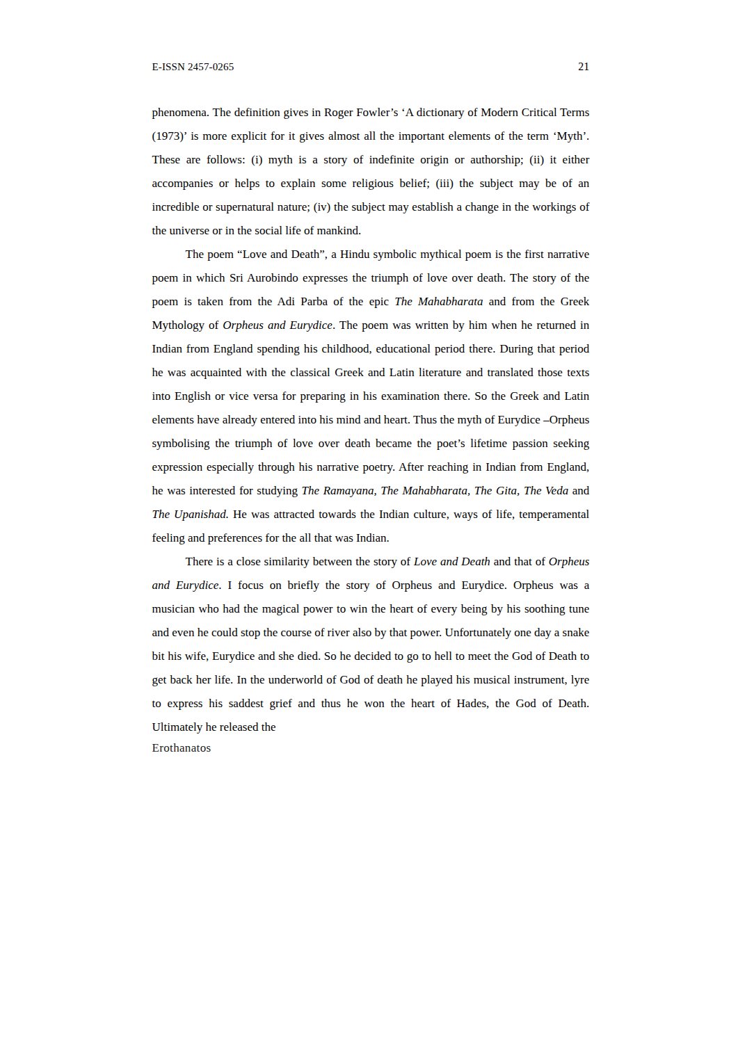E-ISSN 2457-0265 21
phenomena. The definition gives in Roger Fowler’s ‘A dictionary of Modern Critical Terms (1973)’ is more explicit for it gives almost all the important elements of the term ‘Myth’. These are follows: (i) myth is a story of indefinite origin or authorship; (ii) it either accompanies or helps to explain some religious belief; (iii) the subject may be of an incredible or supernatural nature; (iv) the subject may establish a change in the workings of the universe or in the social life of mankind.
The poem “Love and Death”, a Hindu symbolic mythical poem is the first narrative poem in which Sri Aurobindo expresses the triumph of love over death. The story of the poem is taken from the Adi Parba of the epic The Mahabharata and from the Greek Mythology of Orpheus and Eurydice. The poem was written by him when he returned in Indian from England spending his childhood, educational period there. During that period he was acquainted with the classical Greek and Latin literature and translated those texts into English or vice versa for preparing in his examination there. So the Greek and Latin elements have already entered into his mind and heart. Thus the myth of Eurydice –Orpheus symbolising the triumph of love over death became the poet’s lifetime passion seeking expression especially through his narrative poetry. After reaching in Indian from England, he was interested for studying The Ramayana, The Mahabharata, The Gita, The Veda and The Upanishad. He was attracted towards the Indian culture, ways of life, temperamental feeling and preferences for the all that was Indian.
There is a close similarity between the story of Love and Death and that of Orpheus and Eurydice. I focus on briefly the story of Orpheus and Eurydice. Orpheus was a musician who had the magical power to win the heart of every being by his soothing tune and even he could stop the course of river also by that power. Unfortunately one day a snake bit his wife, Eurydice and she died. So he decided to go to hell to meet the God of Death to get back her life. In the underworld of God of death he played his musical instrument, lyre to express his saddest grief and thus he won the heart of Hades, the God of Death. Ultimately he released the
Erothanatos